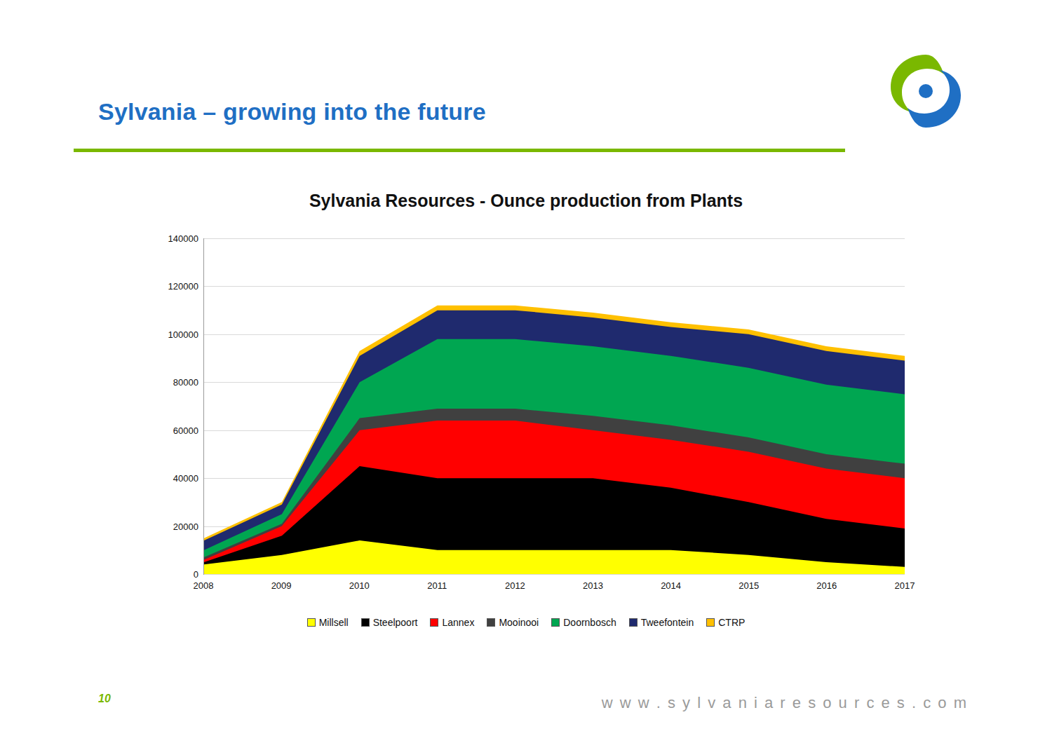Sylvania – growing into the future
Sylvania Resources - Ounce production from Plants
140000
120000
100000
80000
60000
40000
20000
0
2008 2009 2010 2011 2012 2013 2014 2015 2016 2017
Millsell Steelpoort Lannex Mooinooi Doornbosch Tweefontein CTRP
10
w w w . s y l v a n i a r e s o u r c e s . c o m